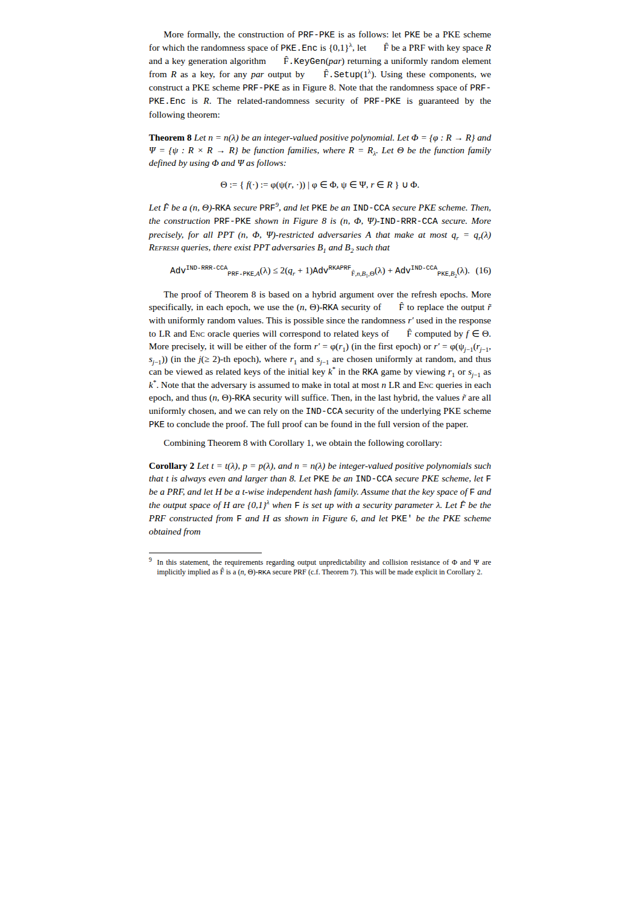More formally, the construction of PRF-PKE is as follows: let PKE be a PKE scheme for which the randomness space of PKE.Enc is {0,1}λ, let F̂ be a PRF with key space R and a key generation algorithm F̂.KeyGen(par) returning a uniformly random element from R as a key, for any par output by F̂.Setup(1λ). Using these components, we construct a PKE scheme PRF-PKE as in Figure 8. Note that the randomness space of PRF-PKE.Enc is R. The related-randomness security of PRF-PKE is guaranteed by the following theorem:
Theorem 8 Let n = n(λ) be an integer-valued positive polynomial. Let Φ = {φ : R → R} and Ψ = {ψ : R × R → R} be function families, where R = Rλ. Let Θ be the function family defined by using Φ and Ψ as follows:
Θ := { f(·) := φ(ψ(r, ·)) | φ ∈ Φ, ψ ∈ Ψ, r ∈ R } ∪ Φ.
Let F̂ be a (n, Θ)-RKA secure PRF9, and let PKE be an IND-CCA secure PKE scheme. Then, the construction PRF-PKE shown in Figure 8 is (n, Φ, Ψ)-IND-RRR-CCA secure. More precisely, for all PPT (n, Φ, Ψ)-restricted adversaries A that make at most qr = qr(λ) Refresh queries, there exist PPT adversaries B1 and B2 such that
AdvIND-RRR-CCAPRF-PKE,A(λ) ≤ 2(qr + 1)AdvRKAPRFF̂,n,B1,Θ(λ) + AdvIND-CCAPKE,B2(λ). (16)
The proof of Theorem 8 is based on a hybrid argument over the refresh epochs. More specifically, in each epoch, we use the (n, Θ)-RKA security of F̂ to replace the output r̃ with uniformly random values. This is possible since the randomness r′ used in the response to LR and Enc oracle queries will correspond to related keys of F̂ computed by f ∈ Θ. More precisely, it will be either of the form r′ = φ(r1) (in the first epoch) or r′ = φ(ψj−1(rj−1, sj−1)) (in the j(≥ 2)-th epoch), where r1 and sj−1 are chosen uniformly at random, and thus can be viewed as related keys of the initial key k* in the RKA game by viewing r1 or sj−1 as k*. Note that the adversary is assumed to make in total at most n LR and Enc queries in each epoch, and thus (n, Θ)-RKA security will suffice. Then, in the last hybrid, the values r̃ are all uniformly chosen, and we can rely on the IND-CCA security of the underlying PKE scheme PKE to conclude the proof. The full proof can be found in the full version of the paper.
Combining Theorem 8 with Corollary 1, we obtain the following corollary:
Corollary 2 Let t = t(λ), p = p(λ), and n = n(λ) be integer-valued positive polynomials such that t is always even and larger than 8. Let PKE be an IND-CCA secure PKE scheme, let F be a PRF, and let H be a t-wise independent hash family. Assume that the key space of F and the output space of H are {0,1}λ when F is set up with a security parameter λ. Let F̂ be the PRF constructed from F and H as shown in Figure 6, and let PKE′ be the PKE scheme obtained from
9
In this statement, the requirements regarding output unpredictability and collision resistance of Φ and Ψ are implicitly implied as F̂ is a (n, Θ)-RKA secure PRF (c.f. Theorem 7). This will be made explicit in Corollary 2.